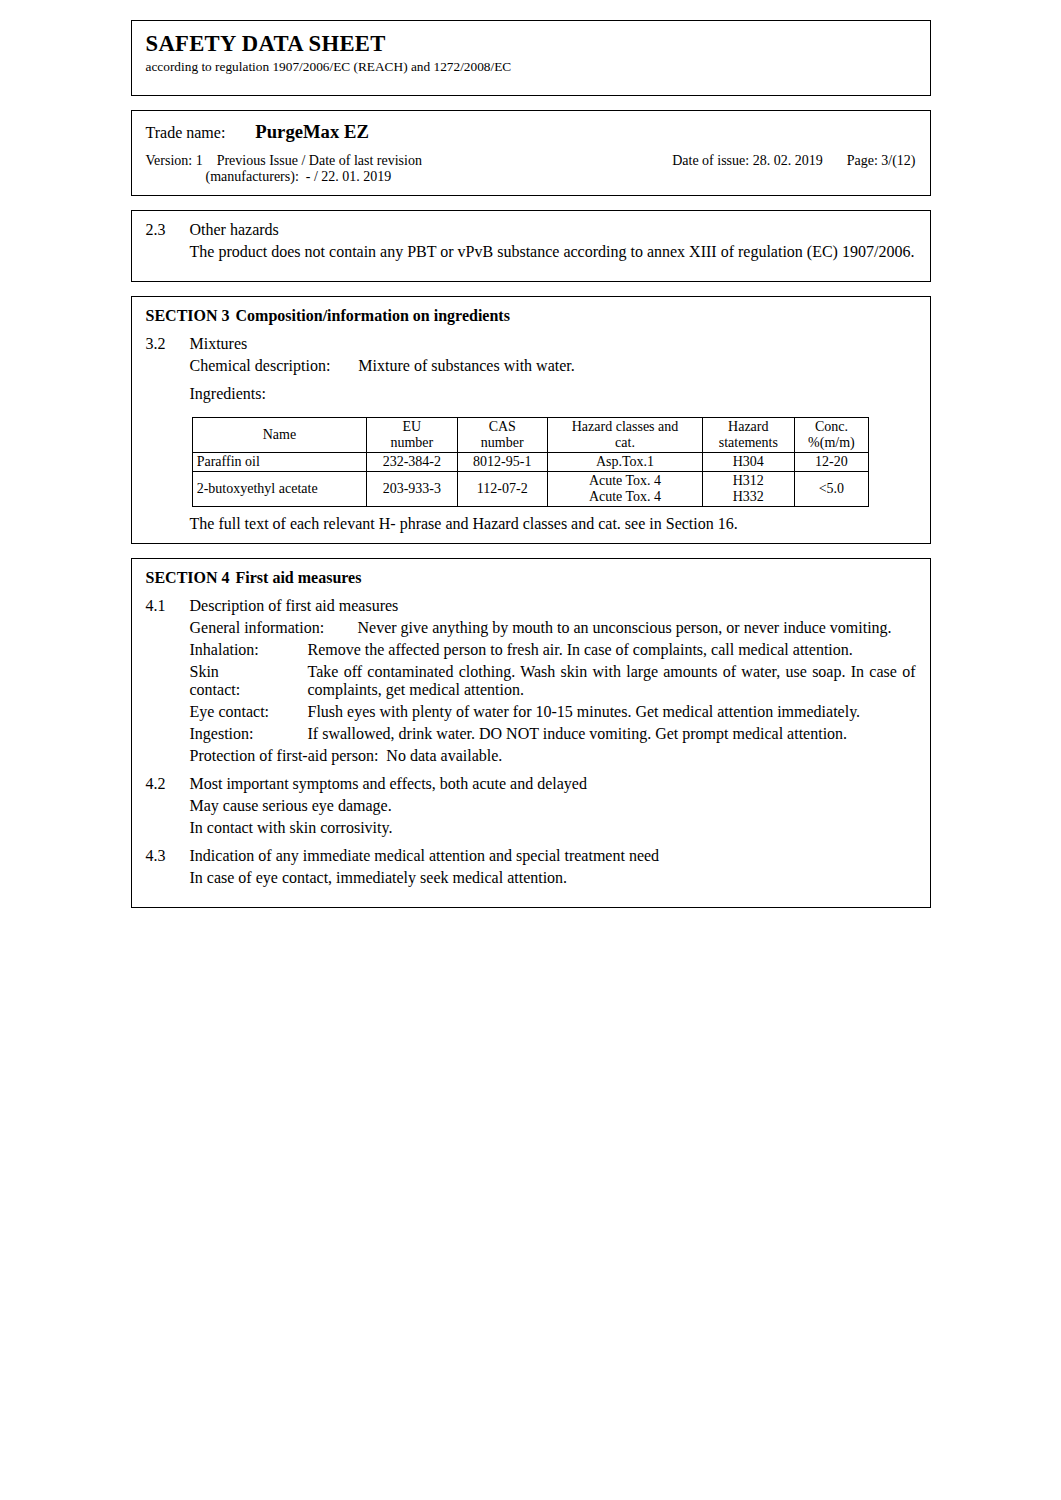SAFETY DATA SHEET
according to regulation 1907/2006/EC (REACH) and 1272/2008/EC
Trade name: PurgeMax EZ
Version: 1 Previous Issue / Date of last revision (manufacturers): - / 22. 01. 2019
Date of issue: 28. 02. 2019Page: 3/(12)
2.3
Other hazards
The product does not contain any PBT or vPvB substance according to annex XIII of regulation (EC) 1907/2006.
SECTION 3 Composition/information on ingredients
3.2
Mixtures
Chemical description: Mixture of substances with water.
Ingredients:
| Name | EU number | CAS number | Hazard classes and cat. | Hazard statements | Conc. %(m/m) |
| --- | --- | --- | --- | --- | --- |
| Paraffin oil | 232-384-2 | 8012-95-1 | Asp.Tox.1 | H304 | 12-20 |
| 2-butoxyethyl acetate | 203-933-3 | 112-07-2 | Acute Tox. 4 Acute Tox. 4 | H312 H332 | <5.0 |
The full text of each relevant H- phrase and Hazard classes and cat. see in Section 16.
SECTION 4 First aid measures
4.1
Description of first aid measures
General information:
Never give anything by mouth to an unconscious person, or never induce vomiting.
Inhalation:
Remove the affected person to fresh air. In case of complaints, call medical attention.
Skin
contact:
Take off contaminated clothing. Wash skin with large amounts of water, use soap. In case of complaints, get medical attention.
Eye contact:
Flush eyes with plenty of water for 10-15 minutes. Get medical attention immediately.
Ingestion:
If swallowed, drink water. DO NOT induce vomiting. Get prompt medical attention.
Protection of first-aid person: No data available.
4.2
Most important symptoms and effects, both acute and delayed
May cause serious eye damage.
In contact with skin corrosivity.
4.3
Indication of any immediate medical attention and special treatment need
In case of eye contact, immediately seek medical attention.